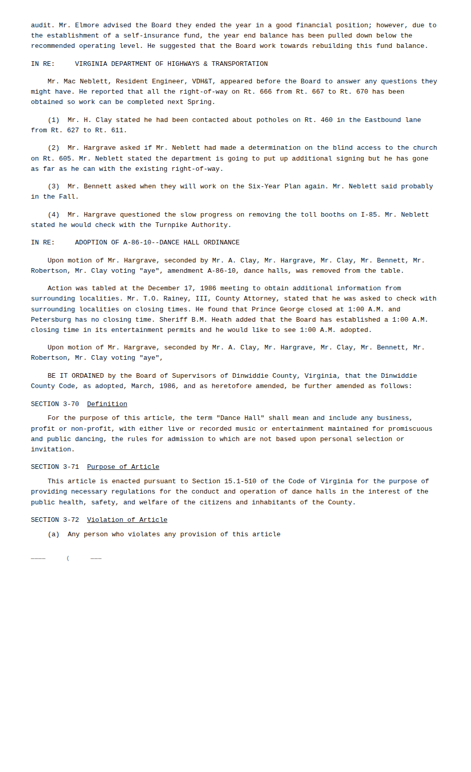audit. Mr. Elmore advised the Board they ended the year in a good financial position; however, due to the establishment of a self-insurance fund, the year end balance has been pulled down below the recommended operating level. He suggested that the Board work towards rebuilding this fund balance.
IN RE: VIRGINIA DEPARTMENT OF HIGHWAYS & TRANSPORTATION
Mr. Mac Neblett, Resident Engineer, VDH&T, appeared before the Board to answer any questions they might have. He reported that all the right-of-way on Rt. 666 from Rt. 667 to Rt. 670 has been obtained so work can be completed next Spring.
(1) Mr. H. Clay stated he had been contacted about potholes on Rt. 460 in the Eastbound lane from Rt. 627 to Rt. 611.
(2) Mr. Hargrave asked if Mr. Neblett had made a determination on the blind access to the church on Rt. 605. Mr. Neblett stated the department is going to put up additional signing but he has gone as far as he can with the existing right-of-way.
(3) Mr. Bennett asked when they will work on the Six-Year Plan again. Mr. Neblett said probably in the Fall.
(4) Mr. Hargrave questioned the slow progress on removing the toll booths on I-85. Mr. Neblett stated he would check with the Turnpike Authority.
IN RE: ADOPTION OF A-86-10--DANCE HALL ORDINANCE
Upon motion of Mr. Hargrave, seconded by Mr. A. Clay, Mr. Hargrave, Mr. Clay, Mr. Bennett, Mr. Robertson, Mr. Clay voting "aye", amendment A-86-10, dance halls, was removed from the table.
Action was tabled at the December 17, 1986 meeting to obtain additional information from surrounding localities. Mr. T.O. Rainey, III, County Attorney, stated that he was asked to check with surrounding localities on closing times. He found that Prince George closed at 1:00 A.M. and Petersburg has no closing time. Sheriff B.M. Heath added that the Board has established a 1:00 A.M. closing time in its entertainment permits and he would like to see 1:00 A.M. adopted.
Upon motion of Mr. Hargrave, seconded by Mr. A. Clay, Mr. Hargrave, Mr. Clay, Mr. Bennett, Mr. Robertson, Mr. Clay voting "aye",
BE IT ORDAINED by the Board of Supervisors of Dinwiddie County, Virginia, that the Dinwiddie County Code, as adopted, March, 1986, and as heretofore amended, be further amended as follows:
SECTION 3-70 Definition
For the purpose of this article, the term "Dance Hall" shall mean and include any business, profit or non-profit, with either live or recorded music or entertainment maintained for promiscuous and public dancing, the rules for admission to which are not based upon personal selection or invitation.
SECTION 3-71 Purpose of Article
This article is enacted pursuant to Section 15.1-510 of the Code of Virginia for the purpose of providing necessary regulations for the conduct and operation of dance halls in the interest of the public health, safety, and welfare of the citizens and inhabitants of the County.
SECTION 3-72 Violation of Article
(a) Any person who violates any provision of this article
———— ( ———